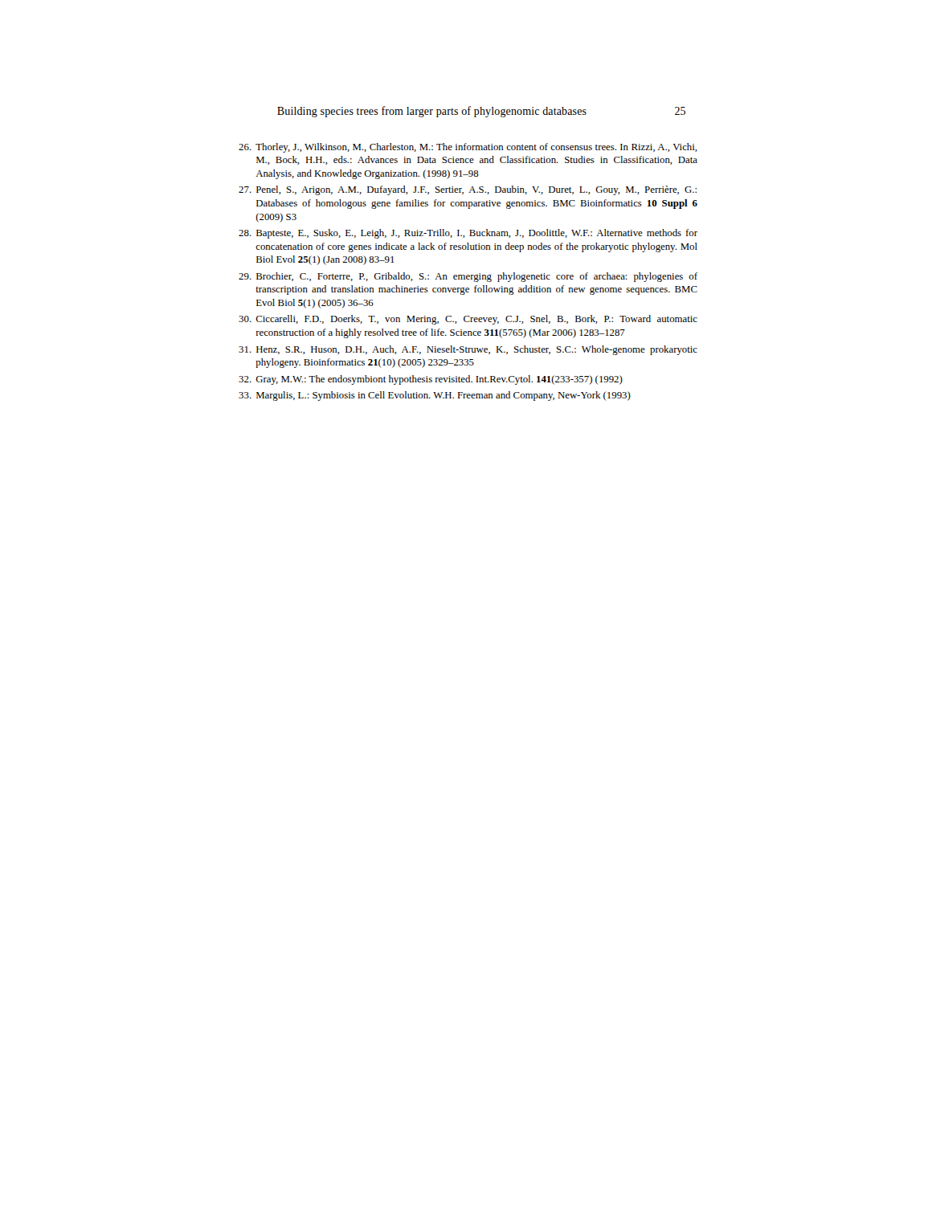Building species trees from larger parts of phylogenomic databases 25
26. Thorley, J., Wilkinson, M., Charleston, M.: The information content of consensus trees. In Rizzi, A., Vichi, M., Bock, H.H., eds.: Advances in Data Science and Classification. Studies in Classification, Data Analysis, and Knowledge Organization. (1998) 91–98
27. Penel, S., Arigon, A.M., Dufayard, J.F., Sertier, A.S., Daubin, V., Duret, L., Gouy, M., Perrière, G.: Databases of homologous gene families for comparative genomics. BMC Bioinformatics 10 Suppl 6 (2009) S3
28. Bapteste, E., Susko, E., Leigh, J., Ruiz-Trillo, I., Bucknam, J., Doolittle, W.F.: Alternative methods for concatenation of core genes indicate a lack of resolution in deep nodes of the prokaryotic phylogeny. Mol Biol Evol 25(1) (Jan 2008) 83–91
29. Brochier, C., Forterre, P., Gribaldo, S.: An emerging phylogenetic core of archaea: phylogenies of transcription and translation machineries converge following addition of new genome sequences. BMC Evol Biol 5(1) (2005) 36–36
30. Ciccarelli, F.D., Doerks, T., von Mering, C., Creevey, C.J., Snel, B., Bork, P.: Toward automatic reconstruction of a highly resolved tree of life. Science 311(5765) (Mar 2006) 1283–1287
31. Henz, S.R., Huson, D.H., Auch, A.F., Nieselt-Struwe, K., Schuster, S.C.: Whole-genome prokaryotic phylogeny. Bioinformatics 21(10) (2005) 2329–2335
32. Gray, M.W.: The endosymbiont hypothesis revisited. Int.Rev.Cytol. 141(233-357) (1992)
33. Margulis, L.: Symbiosis in Cell Evolution. W.H. Freeman and Company, New-York (1993)